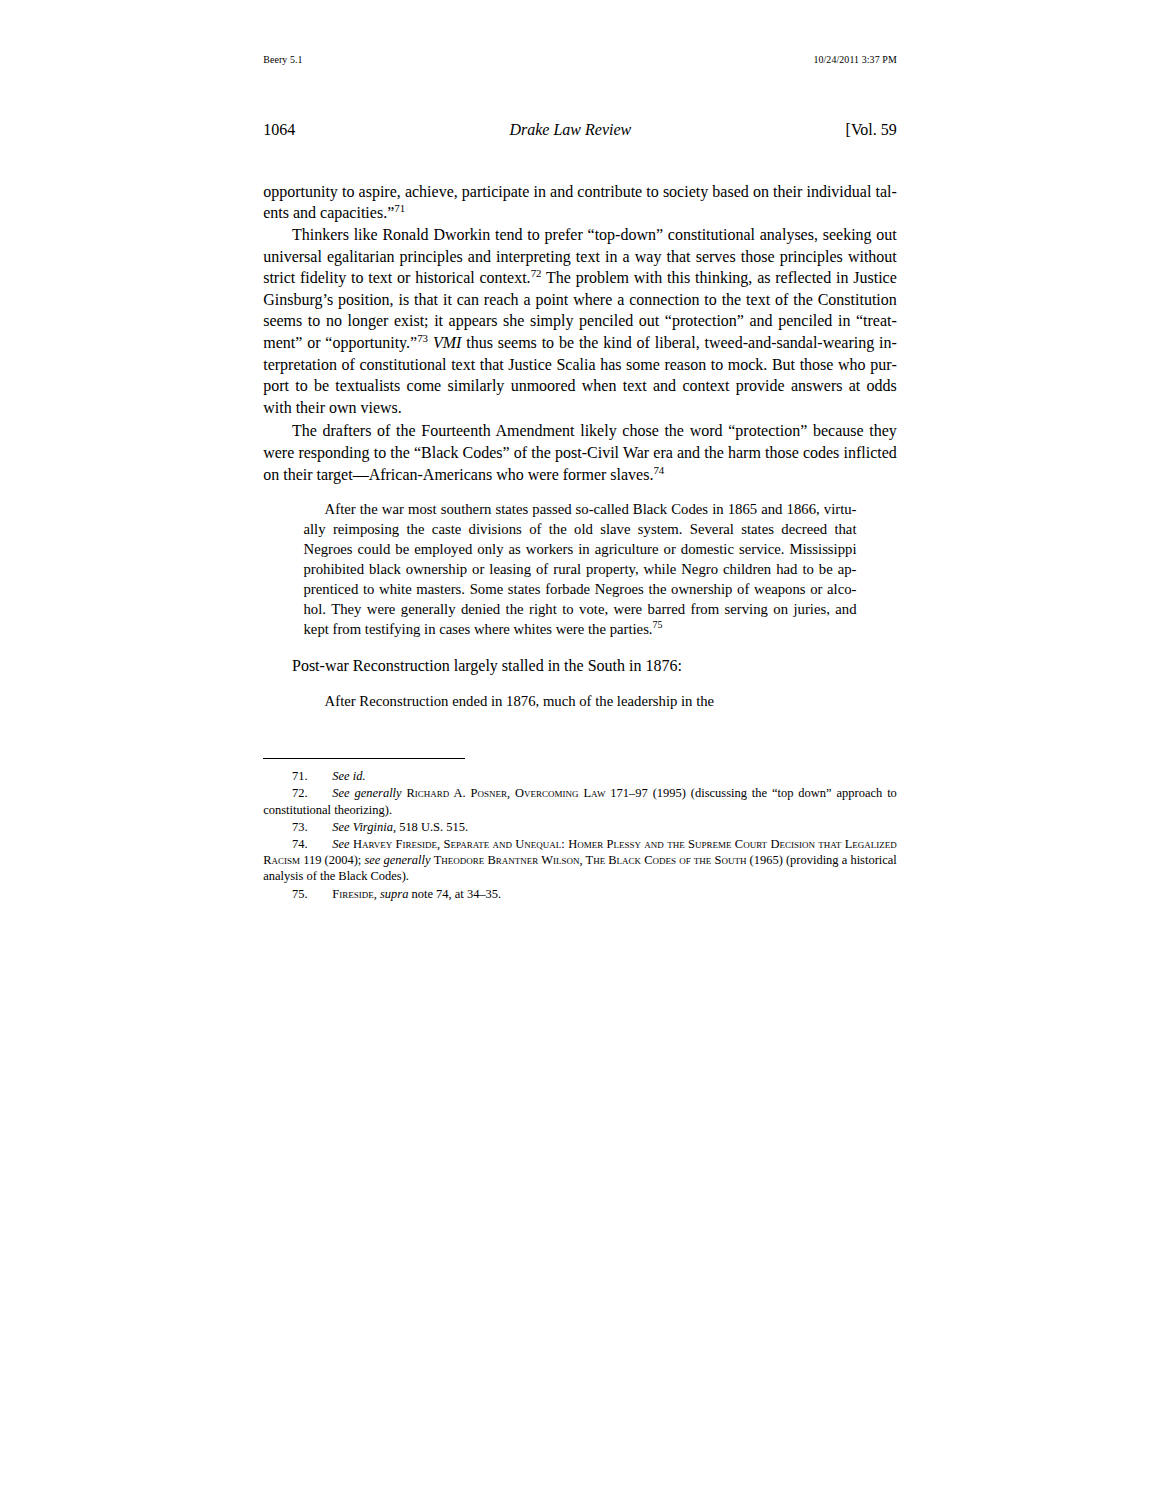Beery 5.1 10/24/2011 3:37 PM
1064 Drake Law Review [Vol. 59
opportunity to aspire, achieve, participate in and contribute to society based on their individual talents and capacities.”71
Thinkers like Ronald Dworkin tend to prefer “top-down” constitutional analyses, seeking out universal egalitarian principles and interpreting text in a way that serves those principles without strict fidelity to text or historical context.72 The problem with this thinking, as reflected in Justice Ginsburg’s position, is that it can reach a point where a connection to the text of the Constitution seems to no longer exist; it appears she simply penciled out “protection” and penciled in “treatment” or “opportunity.”73 VMI thus seems to be the kind of liberal, tweed-and-sandal-wearing interpretation of constitutional text that Justice Scalia has some reason to mock. But those who purport to be textualists come similarly unmoored when text and context provide answers at odds with their own views.
The drafters of the Fourteenth Amendment likely chose the word “protection” because they were responding to the “Black Codes” of the post-Civil War era and the harm those codes inflicted on their target—African-Americans who were former slaves.74
After the war most southern states passed so-called Black Codes in 1865 and 1866, virtually reimposing the caste divisions of the old slave system. Several states decreed that Negroes could be employed only as workers in agriculture or domestic service. Mississippi prohibited black ownership or leasing of rural property, while Negro children had to be apprenticed to white masters. Some states forbade Negroes the ownership of weapons or alcohol. They were generally denied the right to vote, were barred from serving on juries, and kept from testifying in cases where whites were the parties.75
Post-war Reconstruction largely stalled in the South in 1876:
After Reconstruction ended in 1876, much of the leadership in the
71. See id. 72. See generally Richard A. Posner, Overcoming Law 171–97 (1995) (discussing the “top down” approach to constitutional theorizing). 73. See Virginia, 518 U.S. 515. 74. See Harvey Fireside, Separate and Unequal: Homer Plessy and the Supreme Court Decision that Legalized Racism 119 (2004); see generally Theodore Brantner Wilson, The Black Codes of the South (1965) (providing a historical analysis of the Black Codes). 75. Fireside, supra note 74, at 34–35.